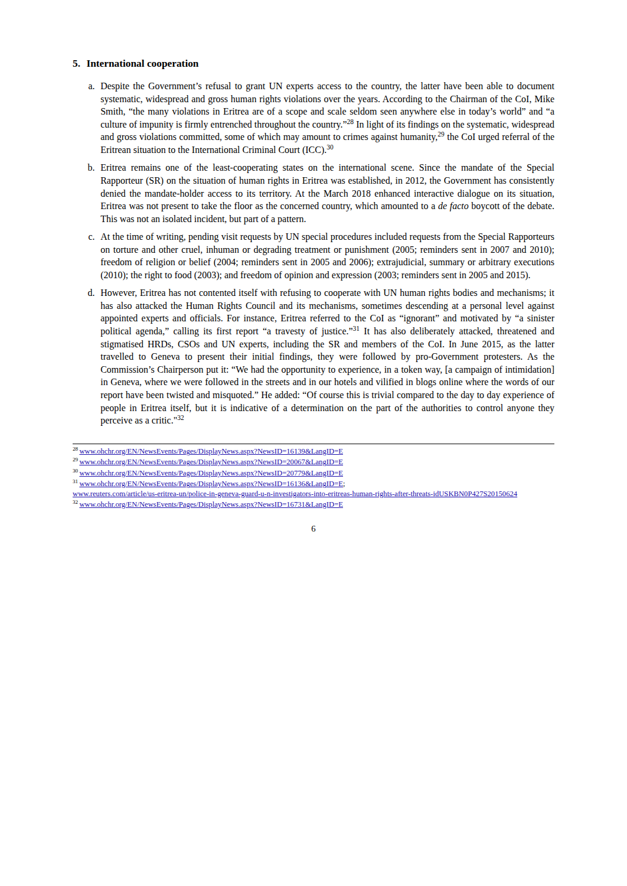5. International cooperation
Despite the Government’s refusal to grant UN experts access to the country, the latter have been able to document systematic, widespread and gross human rights violations over the years. According to the Chairman of the CoI, Mike Smith, “the many violations in Eritrea are of a scope and scale seldom seen anywhere else in today’s world” and “a culture of impunity is firmly entrenched throughout the country.”28 In light of its findings on the systematic, widespread and gross violations committed, some of which may amount to crimes against humanity,29 the CoI urged referral of the Eritrean situation to the International Criminal Court (ICC).30
Eritrea remains one of the least-cooperating states on the international scene. Since the mandate of the Special Rapporteur (SR) on the situation of human rights in Eritrea was established, in 2012, the Government has consistently denied the mandate-holder access to its territory. At the March 2018 enhanced interactive dialogue on its situation, Eritrea was not present to take the floor as the concerned country, which amounted to a de facto boycott of the debate. This was not an isolated incident, but part of a pattern.
At the time of writing, pending visit requests by UN special procedures included requests from the Special Rapporteurs on torture and other cruel, inhuman or degrading treatment or punishment (2005; reminders sent in 2007 and 2010); freedom of religion or belief (2004; reminders sent in 2005 and 2006); extrajudicial, summary or arbitrary executions (2010); the right to food (2003); and freedom of opinion and expression (2003; reminders sent in 2005 and 2015).
However, Eritrea has not contented itself with refusing to cooperate with UN human rights bodies and mechanisms; it has also attacked the Human Rights Council and its mechanisms, sometimes descending at a personal level against appointed experts and officials. For instance, Eritrea referred to the CoI as “ignorant” and motivated by “a sinister political agenda,” calling its first report “a travesty of justice.”31 It has also deliberately attacked, threatened and stigmatised HRDs, CSOs and UN experts, including the SR and members of the CoI. In June 2015, as the latter travelled to Geneva to present their initial findings, they were followed by pro-Government protesters. As the Commission’s Chairperson put it: “We had the opportunity to experience, in a token way, [a campaign of intimidation] in Geneva, where we were followed in the streets and in our hotels and vilified in blogs online where the words of our report have been twisted and misquoted.” He added: “Of course this is trivial compared to the day to day experience of people in Eritrea itself, but it is indicative of a determination on the part of the authorities to control anyone they perceive as a critic."32
28www.ohchr.org/EN/NewsEvents/Pages/DisplayNews.aspx?NewsID=16139&LangID=E
29www.ohchr.org/EN/NewsEvents/Pages/DisplayNews.aspx?NewsID=20067&LangID=E
30www.ohchr.org/EN/NewsEvents/Pages/DisplayNews.aspx?NewsID=20779&LangID=E
31www.ohchr.org/EN/NewsEvents/Pages/DisplayNews.aspx?NewsID=16136&LangID=E;
www.reuters.com/article/us-eritrea-un/police-in-geneva-guard-u-n-investigators-into-eritreas-human-rights-after-threats-idUSKBN0P427S20150624
32www.ohchr.org/EN/NewsEvents/Pages/DisplayNews.aspx?NewsID=16731&LangID=E
6